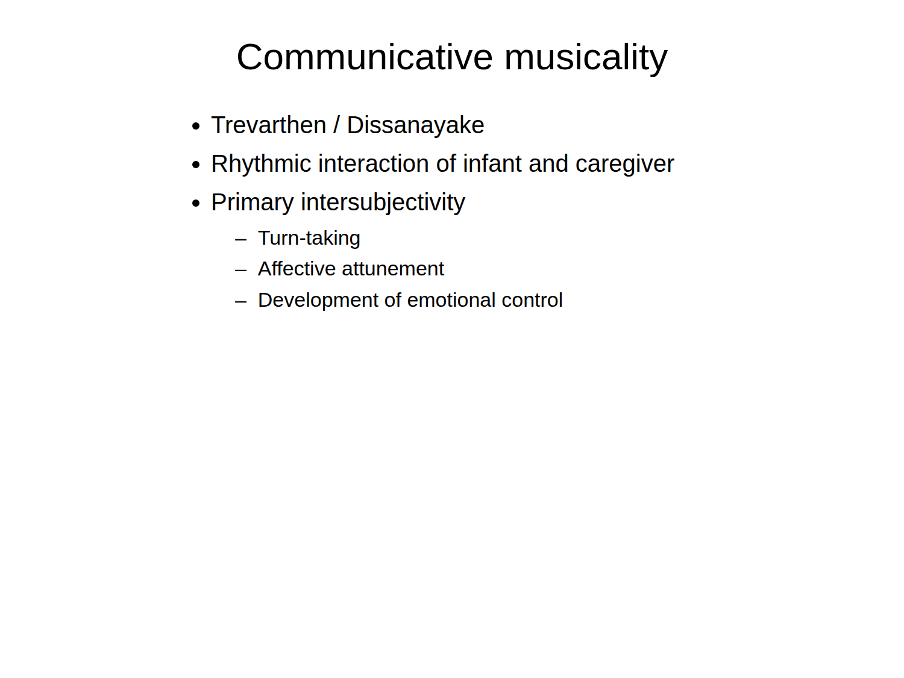Communicative musicality
Trevarthen / Dissanayake
Rhythmic interaction of infant and caregiver
Primary intersubjectivity
Turn-taking
Affective attunement
Development of emotional control